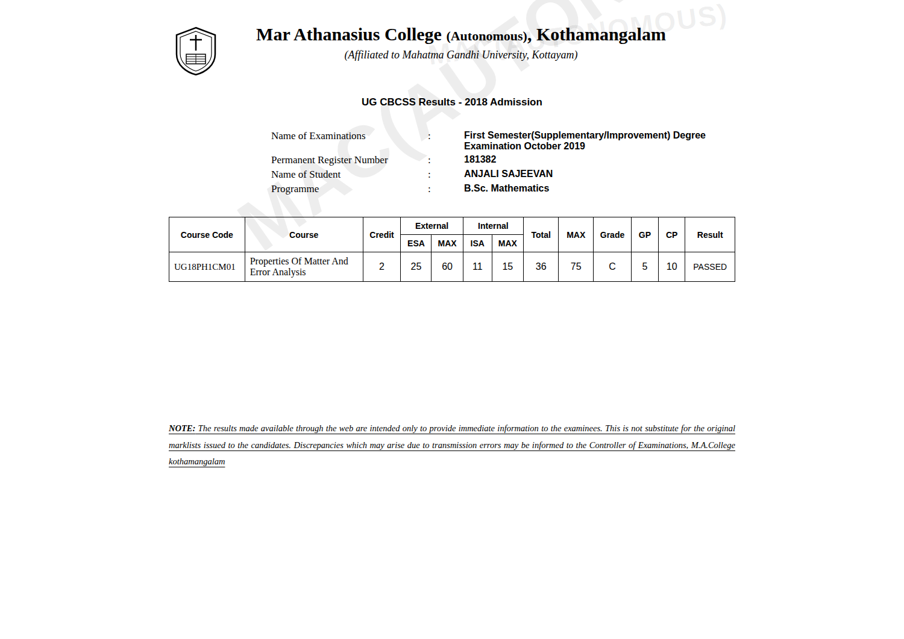MAC(AUTONOMOUS) MAC(AUTONOMOUS)
Mar Athanasius College (Autonomous), Kothamangalam
(Affiliated to Mahatma Gandhi University, Kottayam)
UG CBCSS Results - 2018 Admission
| Name of Examinations | : | First Semester(Supplementary/Improvement) Degree Examination October 2019 |
| Permanent Register Number | : | 181382 |
| Name of Student | : | ANJALI SAJEEVAN |
| Programme | : | B.Sc. Mathematics |
| Course Code | Course | Credit | External | Internal | Total | MAX | Grade | GP | CP | Result |
| --- | --- | --- | --- | --- | --- | --- | --- | --- | --- | --- |
| ESA | MAX | ISA | MAX |
| UG18PH1CM01 | Properties Of Matter And Error Analysis | 2 | 25 | 60 | 11 | 15 | 36 | 75 | C | 5 | 10 | PASSED |
NOTE: The results made available through the web are intended only to provide immediate information to the examinees. This is not substitute for the original marklists issued to the candidates. Discrepancies which may arise due to transmission errors may be informed to the Controller of Examinations, M.A.College kothamangalam